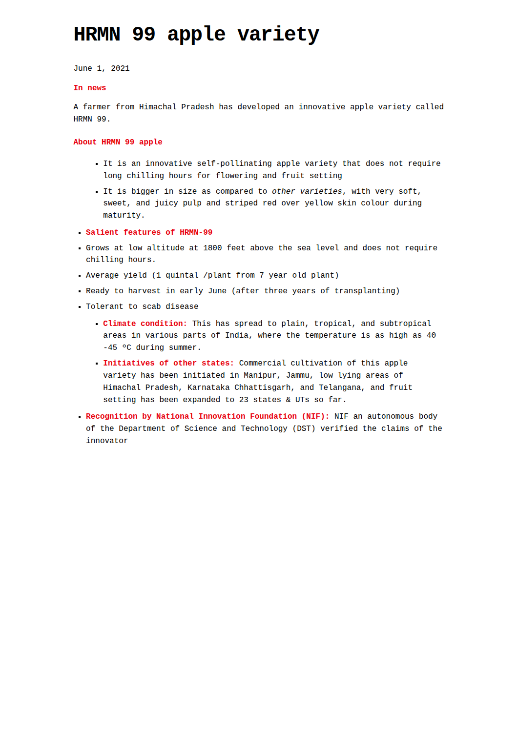HRMN 99 apple variety
June 1, 2021
In news
A farmer from Himachal Pradesh has developed an innovative apple variety called HRMN 99.
About HRMN 99 apple
It is an innovative self-pollinating apple variety that does not require long chilling hours for flowering and fruit setting
It is bigger in size as compared to other varieties, with very soft, sweet, and juicy pulp and striped red over yellow skin colour during maturity.
Salient features of HRMN-99
Grows at low altitude at 1800 feet above the sea level and does not require chilling hours.
Average yield (1 quintal /plant from 7 year old plant)
Ready to harvest in early June (after three years of transplanting)
Tolerant to scab disease
Climate condition: This has spread to plain, tropical, and subtropical areas in various parts of India, where the temperature is as high as 40 -45 ºC during summer.
Initiatives of other states: Commercial cultivation of this apple variety has been initiated in Manipur, Jammu, low lying areas of Himachal Pradesh, Karnataka Chhattisgarh, and Telangana, and fruit setting has been expanded to 23 states & UTs so far.
Recognition by National Innovation Foundation (NIF): NIF an autonomous body of the Department of Science and Technology (DST) verified the claims of the innovator